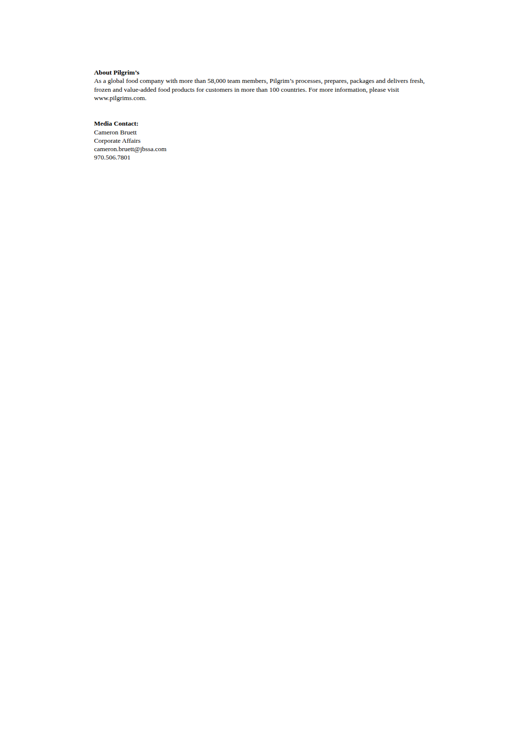About Pilgrim’s
As a global food company with more than 58,000 team members, Pilgrim’s processes, prepares, packages and delivers fresh, frozen and value-added food products for customers in more than 100 countries. For more information, please visit www.pilgrims.com.
Media Contact:
Cameron Bruett
Corporate Affairs
cameron.bruett@jbssa.com
970.506.7801